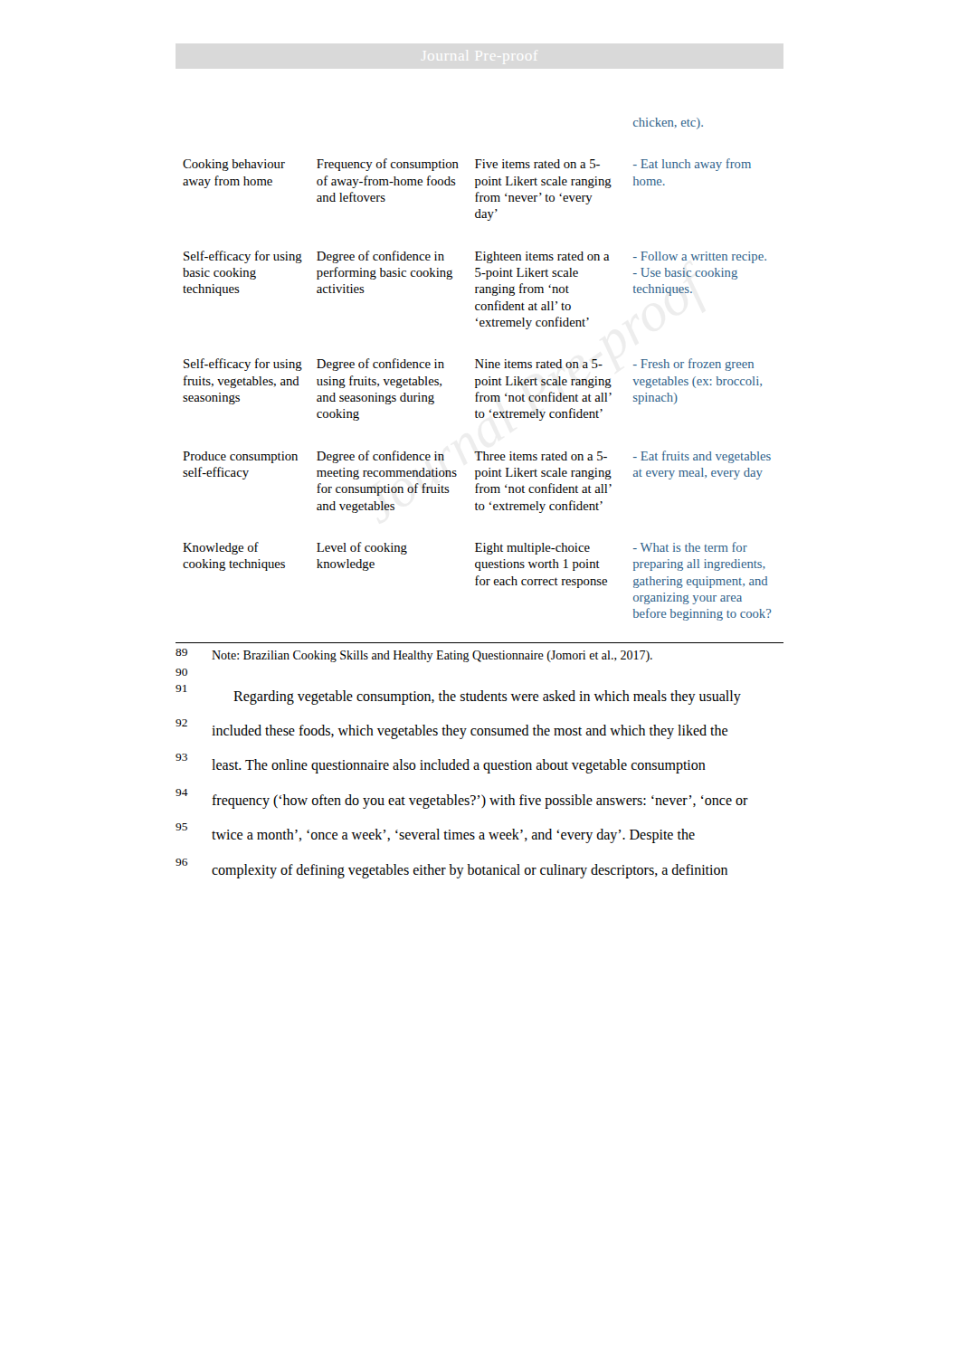Journal Pre-proof
Journal Pre-proof
| | | | chicken, etc). |
| Cooking behaviour away from home | Frequency of consumption of away-from-home foods and leftovers | Five items rated on a 5-point Likert scale ranging from ‘never’ to ‘every day’ | - Eat lunch away from home. |
| Self-efficacy for using basic cooking techniques | Degree of confidence in performing basic cooking activities | Eighteen items rated on a 5-point Likert scale ranging from ‘not confident at all’ to ‘extremely confident’ | - Follow a written recipe. - Use basic cooking techniques. |
| Self-efficacy for using fruits, vegetables, and seasonings | Degree of confidence in using fruits, vegetables, and seasonings during cooking | Nine items rated on a 5-point Likert scale ranging from ‘not confident at all’ to ‘extremely confident’ | - Fresh or frozen green vegetables (ex: broccoli, spinach) |
| Produce consumption self-efficacy | Degree of confidence in meeting recommendations for consumption of fruits and vegetables | Three items rated on a 5-point Likert scale ranging from ‘not confident at all’ to ‘extremely confident’ | - Eat fruits and vegetables at every meal, every day |
| Knowledge of cooking techniques | Level of cooking knowledge | Eight multiple-choice questions worth 1 point for each correct response | - What is the term for preparing all ingredients, gathering equipment, and organizing your area before beginning to cook? |
89
Note: Brazilian Cooking Skills and Healthy Eating Questionnaire (Jomori et al., 2017).
90
91
Regarding vegetable consumption, the students were asked in which meals they usually
92
included these foods, which vegetables they consumed the most and which they liked the
93
least. The online questionnaire also included a question about vegetable consumption
94
frequency (‘how often do you eat vegetables?’) with five possible answers: ‘never’, ‘once or
95
twice a month’, ‘once a week’, ‘several times a week’, and ‘every day’. Despite the
96
complexity of defining vegetables either by botanical or culinary descriptors, a definition